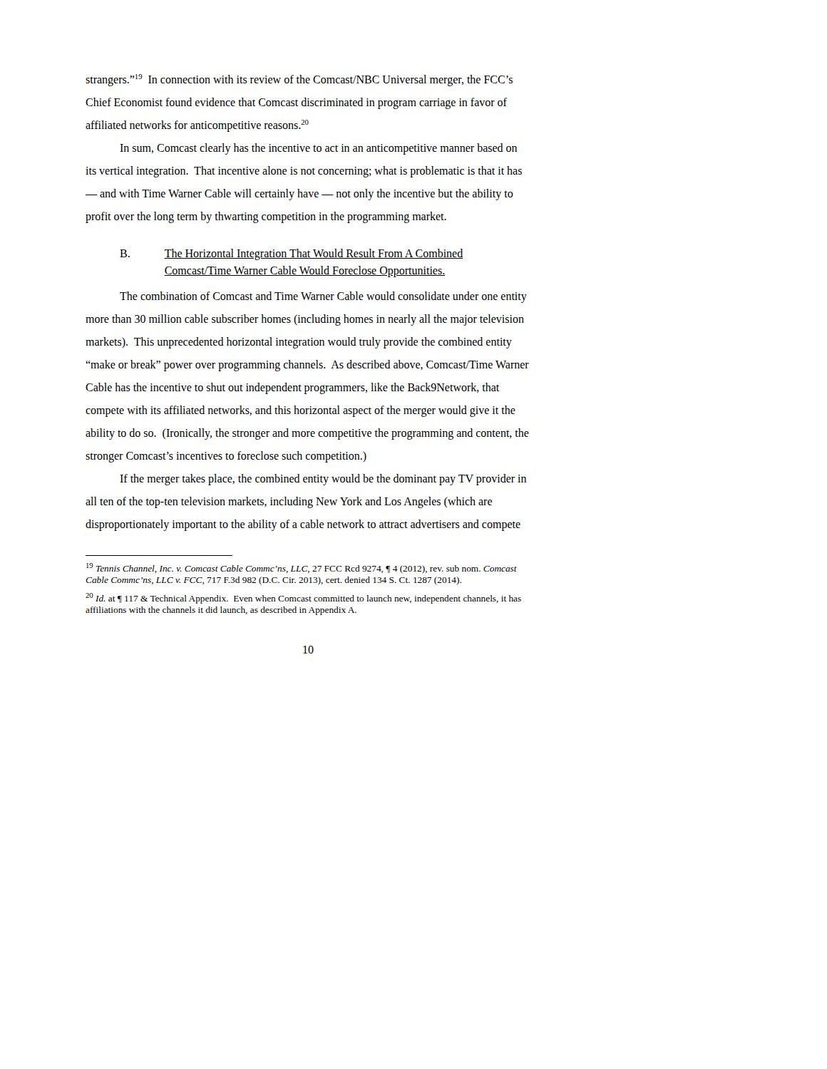strangers.”19 In connection with its review of the Comcast/NBC Universal merger, the FCC’s Chief Economist found evidence that Comcast discriminated in program carriage in favor of affiliated networks for anticompetitive reasons.20
In sum, Comcast clearly has the incentive to act in an anticompetitive manner based on its vertical integration. That incentive alone is not concerning; what is problematic is that it has — and with Time Warner Cable will certainly have — not only the incentive but the ability to profit over the long term by thwarting competition in the programming market.
B.
The Horizontal Integration That Would Result From A Combined Comcast/Time Warner Cable Would Foreclose Opportunities.
The combination of Comcast and Time Warner Cable would consolidate under one entity more than 30 million cable subscriber homes (including homes in nearly all the major television markets). This unprecedented horizontal integration would truly provide the combined entity “make or break” power over programming channels. As described above, Comcast/Time Warner Cable has the incentive to shut out independent programmers, like the Back9Network, that compete with its affiliated networks, and this horizontal aspect of the merger would give it the ability to do so. (Ironically, the stronger and more competitive the programming and content, the stronger Comcast’s incentives to foreclose such competition.)
If the merger takes place, the combined entity would be the dominant pay TV provider in all ten of the top-ten television markets, including New York and Los Angeles (which are disproportionately important to the ability of a cable network to attract advertisers and compete
19 Tennis Channel, Inc. v. Comcast Cable Commc’ns, LLC, 27 FCC Rcd 9274, ¶ 4 (2012), rev. sub nom. Comcast Cable Commc’ns, LLC v. FCC, 717 F.3d 982 (D.C. Cir. 2013), cert. denied 134 S. Ct. 1287 (2014).
20 Id. at ¶ 117 & Technical Appendix. Even when Comcast committed to launch new, independent channels, it has affiliations with the channels it did launch, as described in Appendix A.
10